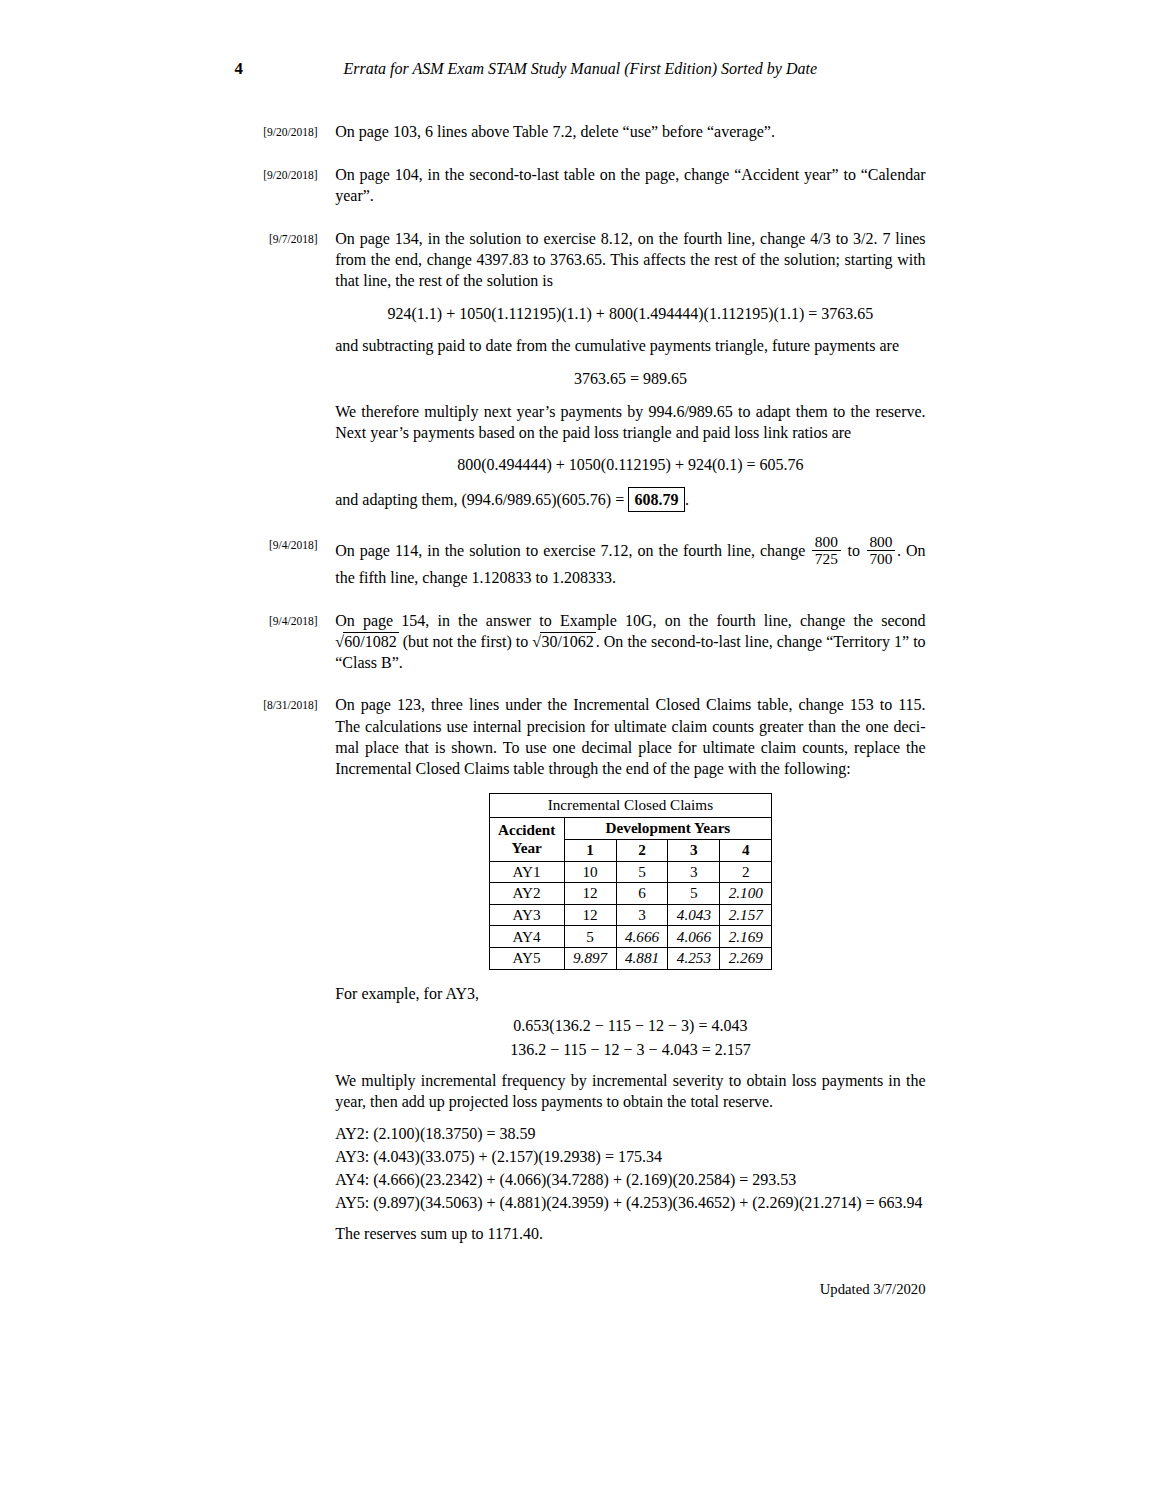4
Errata for ASM Exam STAM Study Manual (First Edition) Sorted by Date
[9/20/2018]
On page 103, 6 lines above Table 7.2, delete “use” before “average”.
[9/20/2018]
On page 104, in the second-to-last table on the page, change “Accident year” to “Calendar year”.
[9/7/2018]
On page 134, in the solution to exercise 8.12, on the fourth line, change 4/3 to 3/2. 7 lines from the end, change 4397.83 to 3763.65. This affects the rest of the solution; starting with that line, the rest of the solution is
924(1.1) + 1050(1.112195)(1.1) + 800(1.494444)(1.112195)(1.1) = 3763.65
and subtracting paid to date from the cumulative payments triangle, future payments are
3763.65 = 989.65
We therefore multiply next year’s payments by 994.6/989.65 to adapt them to the reserve. Next year’s payments based on the paid loss triangle and paid loss link ratios are
800(0.494444) + 1050(0.112195) + 924(0.1) = 605.76
and adapting them, (994.6/989.65)(605.76) = 608.79.
[9/4/2018]
On page 114, in the solution to exercise 7.12, on the fourth line, change 800725 to 800700. On the fifth line, change 1.120833 to 1.208333.
[9/4/2018]
On page 154, in the answer to Example 10G, on the fourth line, change the second √60/1082 (but not the first) to √30/1062. On the second-to-last line, change “Territory 1” to “Class B”.
[8/31/2018]
On page 123, three lines under the Incremental Closed Claims table, change 153 to 115. The calculations use internal precision for ultimate claim counts greater than the one decimal place that is shown. To use one decimal place for ultimate claim counts, replace the Incremental Closed Claims table through the end of the page with the following:
Incremental Closed Claims
| Accident Year | Development Years |
| --- | --- |
| 1 | 2 | 3 | 4 |
| AY1 | 10 | 5 | 3 | 2 |
| AY2 | 12 | 6 | 5 | 2.100 |
| AY3 | 12 | 3 | 4.043 | 2.157 |
| AY4 | 5 | 4.666 | 4.066 | 2.169 |
| AY5 | 9.897 | 4.881 | 4.253 | 2.269 |
For example, for AY3,
0.653(136.2 − 115 − 12 − 3) = 4.043
136.2 − 115 − 12 − 3 − 4.043 = 2.157
We multiply incremental frequency by incremental severity to obtain loss payments in the year, then add up projected loss payments to obtain the total reserve.
AY2: (2.100)(18.3750) = 38.59
AY3: (4.043)(33.075) + (2.157)(19.2938) = 175.34
AY4: (4.666)(23.2342) + (4.066)(34.7288) + (2.169)(20.2584) = 293.53
AY5: (9.897)(34.5063) + (4.881)(24.3959) + (4.253)(36.4652) + (2.269)(21.2714) = 663.94
The reserves sum up to 1171.40.
Updated 3/7/2020